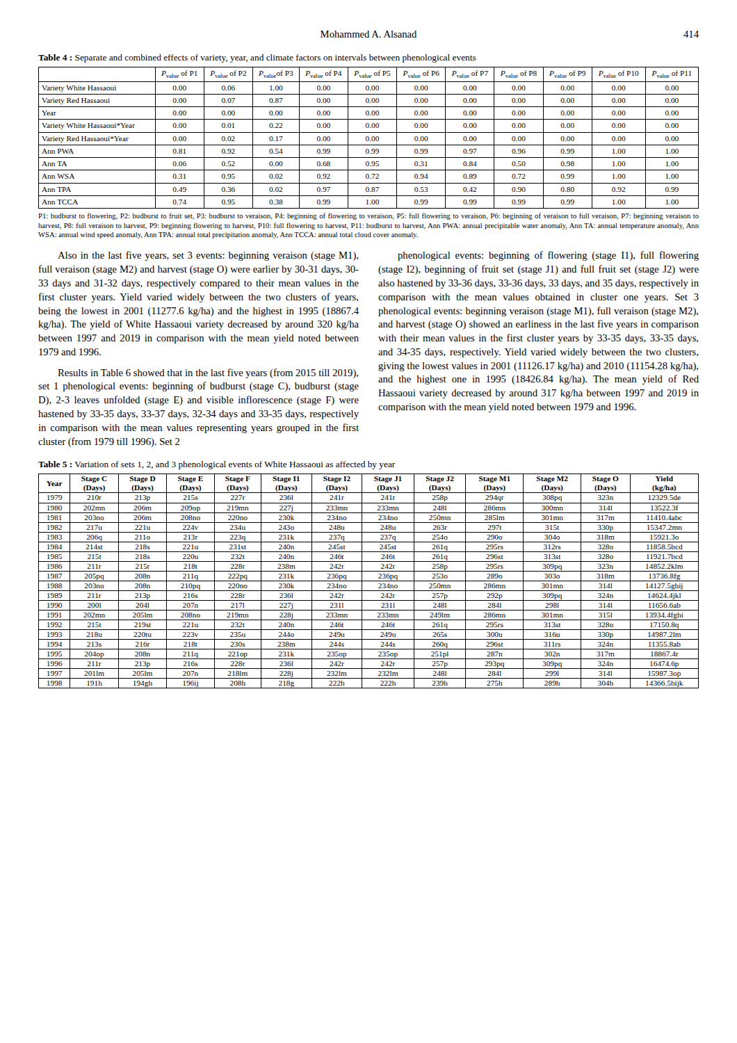Mohammed A. Alsanad 414
Table 4 : Separate and combined effects of variety, year, and climate factors on intervals between phenological events
| | P value of P1 | P value of P2 | P value of P3 | P value of P4 | P value of P5 | P value of P6 | P value of P7 | P value of P8 | P value of P9 | P value of P10 | P value of P11 |
| --- | --- | --- | --- | --- | --- | --- | --- | --- | --- | --- | --- |
| Variety White Hassaoui | 0.00 | 0.06 | 1.00 | 0.00 | 0.00 | 0.00 | 0.00 | 0.00 | 0.00 | 0.00 | 0.00 |
| Variety Red Hassaoui | 0.00 | 0.07 | 0.87 | 0.00 | 0.00 | 0.00 | 0.00 | 0.00 | 0.00 | 0.00 | 0.00 |
| Year | 0.00 | 0.00 | 0.00 | 0.00 | 0.00 | 0.00 | 0.00 | 0.00 | 0.00 | 0.00 | 0.00 |
| Variety White Hassaoui*Year | 0.00 | 0.01 | 0.22 | 0.00 | 0.00 | 0.00 | 0.00 | 0.00 | 0.00 | 0.00 | 0.00 |
| Variety Red Hassaoui*Year | 0.00 | 0.02 | 0.17 | 0.00 | 0.00 | 0.00 | 0.00 | 0.00 | 0.00 | 0.00 | 0.00 |
| Ann PWA | 0.81 | 0.92 | 0.54 | 0.99 | 0.99 | 0.99 | 0.97 | 0.96 | 0.99 | 1.00 | 1.00 |
| Ann TA | 0.06 | 0.52 | 0.00 | 0.68 | 0.95 | 0.31 | 0.84 | 0.50 | 0.98 | 1.00 | 1.00 |
| Ann WSA | 0.31 | 0.95 | 0.02 | 0.92 | 0.72 | 0.94 | 0.89 | 0.72 | 0.99 | 1.00 | 1.00 |
| Ann TPA | 0.49 | 0.36 | 0.02 | 0.97 | 0.87 | 0.53 | 0.42 | 0.90 | 0.80 | 0.92 | 0.99 |
| Ann TCCA | 0.74 | 0.95 | 0.38 | 0.99 | 1.00 | 0.99 | 0.99 | 0.99 | 0.99 | 1.00 | 1.00 |
P1: budburst to flowering, P2: budburst to fruit set, P3: budburst to veraison, P4: beginning of flowering to veraison, P5: full flowering to veraison, P6: beginning of veraison to full veraison, P7: beginning veraison to harvest, P8: full veraison to harvest, P9: beginning flowering to harvest, P10: full flowering to harvest, P11: budburst to harvest, Ann PWA: annual precipitable water anomaly, Ann TA: annual temperature anomaly, Ann WSA: annual wind speed anomaly, Ann TPA: annual total precipitation anomaly, Ann TCCA: annual total cloud cover anomaly.
Also in the last five years, set 3 events: beginning veraison (stage M1), full veraison (stage M2) and harvest (stage O) were earlier by 30-31 days, 30-33 days and 31-32 days, respectively compared to their mean values in the first cluster years. Yield varied widely between the two clusters of years, being the lowest in 2001 (11277.6 kg/ha) and the highest in 1995 (18867.4 kg/ha). The yield of White Hassaoui variety decreased by around 320 kg/ha between 1997 and 2019 in comparison with the mean yield noted between 1979 and 1996.
Results in Table 6 showed that in the last five years (from 2015 till 2019), set 1 phenological events: beginning of budburst (stage C), budburst (stage D), 2-3 leaves unfolded (stage E) and visible inflorescence (stage F) were hastened by 33-35 days, 33-37 days, 32-34 days and 33-35 days, respectively in comparison with the mean values representing years grouped in the first cluster (from 1979 till 1996). Set 2
phenological events: beginning of flowering (stage I1), full flowering (stage I2), beginning of fruit set (stage J1) and full fruit set (stage J2) were also hastened by 33-36 days, 33-36 days, 33 days, and 35 days, respectively in comparison with the mean values obtained in cluster one years. Set 3 phenological events: beginning veraison (stage M1), full veraison (stage M2), and harvest (stage O) showed an earliness in the last five years in comparison with their mean values in the first cluster years by 33-35 days, 33-35 days, and 34-35 days, respectively. Yield varied widely between the two clusters, giving the lowest values in 2001 (11126.17 kg/ha) and 2010 (11154.28 kg/ha), and the highest one in 1995 (18426.84 kg/ha). The mean yield of Red Hassaoui variety decreased by around 317 kg/ha between 1997 and 2019 in comparison with the mean yield noted between 1979 and 1996.
Table 5 : Variation of sets 1, 2, and 3 phenological events of White Hassaoui as affected by year
| Year | Stage C (Days) | Stage D (Days) | Stage E (Days) | Stage F (Days) | Stage I1 (Days) | Stage I2 (Days) | Stage J1 (Days) | Stage J2 (Days) | Stage M1 (Days) | Stage M2 (Days) | Stage O (Days) | Yield (kg/ha) |
| --- | --- | --- | --- | --- | --- | --- | --- | --- | --- | --- | --- | --- |
| 1979 | 210r | 213p | 215s | 227r | 236l | 241r | 241r | 258p | 294qr | 308pq | 323n | 12329.5de |
| 1980 | 202mn | 206m | 209op | 219mn | 227j | 233mn | 233mn | 248l | 286mn | 300mn | 314l | 13522.3f |
| 1981 | 203no | 206m | 208no | 220no | 230k | 234no | 234no | 250mn | 285lm | 301mn | 317m | 11410.4abc |
| 1982 | 217u | 221u | 224v | 234u | 243o | 248u | 248u | 263r | 297t | 315t | 330p | 15347.2mn |
| 1983 | 206q | 211o | 213r | 223q | 231k | 237q | 237q | 254o | 290o | 304o | 318m | 15921.3o |
| 1984 | 214st | 218s | 221u | 231st | 240n | 245st | 245st | 261q | 295rs | 312rs | 328o | 11858.5bcd |
| 1985 | 215t | 218s | 220u | 232t | 240n | 246t | 246t | 261q | 296st | 313st | 328o | 11921.7bcd |
| 1986 | 211r | 215r | 218t | 228r | 238m | 242r | 242r | 258p | 295rs | 309pq | 323n | 14852.2klm |
| 1987 | 205pq | 208n | 211q | 222pq | 231k | 236pq | 236pq | 253o | 289o | 303o | 318m | 13736.8fg |
| 1988 | 203no | 208n | 210pq | 220no | 230k | 234no | 234no | 250mn | 286mn | 301mn | 314l | 14127.5ghij |
| 1989 | 211r | 213p | 216s | 228r | 236l | 242r | 242r | 257p | 292p | 309pq | 324n | 14624.4jkl |
| 1990 | 200l | 204l | 207n | 217l | 227j | 231l | 231l | 248l | 284l | 298l | 314l | 11656.6ab |
| 1991 | 202mn | 205lm | 208no | 219mn | 228j | 233mn | 233mn | 249lm | 286mn | 301mn | 315l | 13934.4fghi |
| 1992 | 215t | 219st | 221u | 232t | 240n | 246t | 246t | 261q | 295rs | 313st | 328o | 17150.8q |
| 1993 | 218u | 220tu | 223v | 235u | 244o | 249u | 249u | 265s | 300u | 316u | 330p | 14987.2lm |
| 1994 | 213s | 216r | 218t | 230s | 238m | 244s | 244s | 260q | 296st | 311rs | 324n | 11355.8ab |
| 1995 | 204op | 208n | 211q | 221op | 231k | 235op | 235op | 251pl | 287n | 302n | 317m | 18867.4r |
| 1996 | 211r | 213p | 216s | 228r | 236l | 242r | 242r | 257p | 293pq | 309pq | 324n | 16474.6p |
| 1997 | 201lm | 205lm | 207n | 218lm | 228j | 232lm | 232lm | 248l | 284l | 299l | 314l | 15987.3op |
| 1998 | 191h | 194gh | 196ij | 208h | 218g | 222h | 222h | 239h | 275h | 289h | 304h | 14366.5hijk |